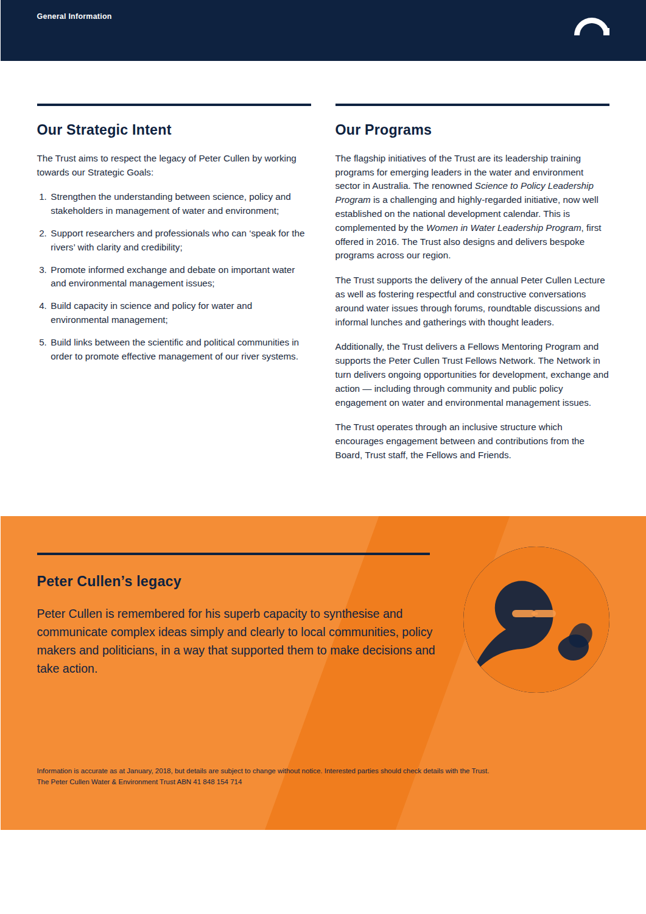General Information
Our Strategic Intent
The Trust aims to respect the legacy of Peter Cullen by working towards our Strategic Goals:
Strengthen the understanding between science, policy and stakeholders in management of water and environment;
Support researchers and professionals who can ‘speak for the rivers’ with clarity and credibility;
Promote informed exchange and debate on important water and environmental management issues;
Build capacity in science and policy for water and environmental management;
Build links between the scientific and political communities in order to promote effective management of our river systems.
Our Programs
The flagship initiatives of the Trust are its leadership training programs for emerging leaders in the water and environment sector in Australia. The renowned Science to Policy Leadership Program is a challenging and highly-regarded initiative, now well established on the national development calendar. This is complemented by the Women in Water Leadership Program, first offered in 2016. The Trust also designs and delivers bespoke programs across our region.
The Trust supports the delivery of the annual Peter Cullen Lecture as well as fostering respectful and constructive conversations around water issues through forums, roundtable discussions and informal lunches and gatherings with thought leaders.
Additionally, the Trust delivers a Fellows Mentoring Program and supports the Peter Cullen Trust Fellows Network. The Network in turn delivers ongoing opportunities for development, exchange and action — including through community and public policy engagement on water and environmental management issues.
The Trust operates through an inclusive structure which encourages engagement between and contributions from the Board, Trust staff, the Fellows and Friends.
Peter Cullen’s legacy
Peter Cullen is remembered for his superb capacity to synthesise and communicate complex ideas simply and clearly to local communities, policy makers and politicians, in a way that supported them to make decisions and take action.
Information is accurate as at January, 2018, but details are subject to change without notice. Interested parties should check details with the Trust.
The Peter Cullen Water & Environment Trust ABN 41 848 154 714